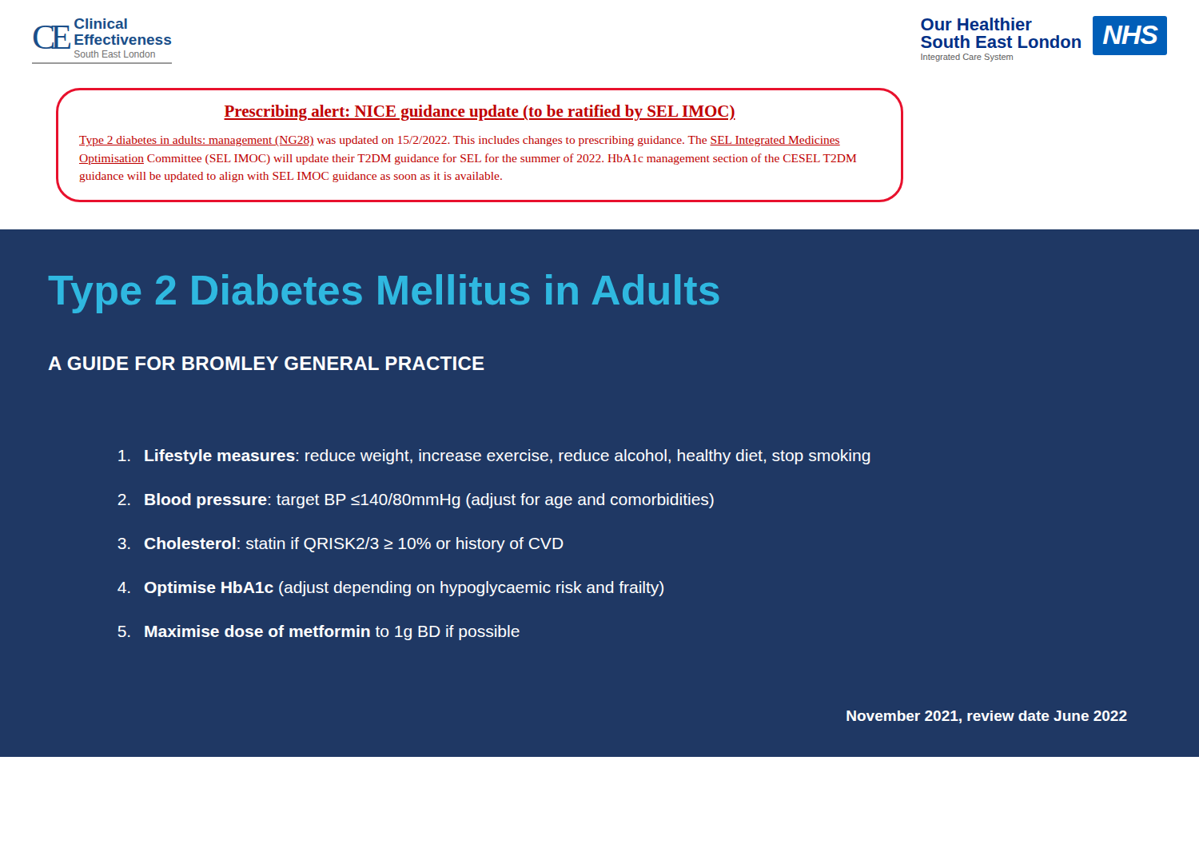CE
Clinical
Effectiveness
South East London
Our Healthier
South East London
Integrated Care System
NHS
Prescribing alert: NICE guidance update (to be ratified by SEL IMOC)
Type 2 diabetes in adults: management (NG28) was updated on 15/2/2022. This includes changes to prescribing guidance. The SEL Integrated Medicines Optimisation Committee (SEL IMOC) will update their T2DM guidance for SEL for the summer of 2022. HbA1c management section of the CESEL T2DM guidance will be updated to align with SEL IMOC guidance as soon as it is available.
Type 2 Diabetes Mellitus in Adults
A GUIDE FOR BROMLEY GENERAL PRACTICE
Lifestyle measures: reduce weight, increase exercise, reduce alcohol, healthy diet, stop smoking
Blood pressure: target BP ≤140/80mmHg (adjust for age and comorbidities)
Cholesterol: statin if QRISK2/3 ≥ 10% or history of CVD
Optimise HbA1c (adjust depending on hypoglycaemic risk and frailty)
Maximise dose of metformin to 1g BD if possible
November 2021, review date June 2022